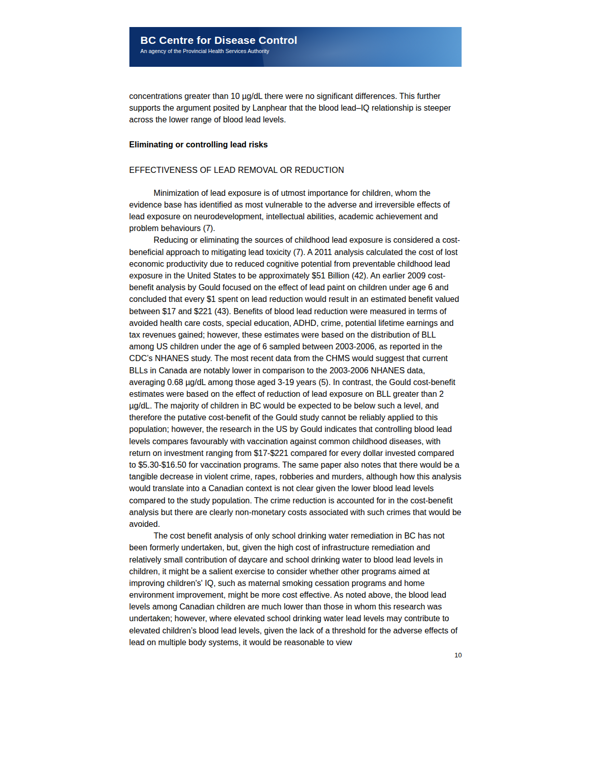BC Centre for Disease Control
An agency of the Provincial Health Services Authority
concentrations greater than 10 µg/dL there were no significant differences. This further supports the argument posited by Lanphear that the blood lead–IQ relationship is steeper across the lower range of blood lead levels.
Eliminating or controlling lead risks
EFFECTIVENESS OF LEAD REMOVAL OR REDUCTION
Minimization of lead exposure is of utmost importance for children, whom the evidence base has identified as most vulnerable to the adverse and irreversible effects of lead exposure on neurodevelopment, intellectual abilities, academic achievement and problem behaviours (7).
Reducing or eliminating the sources of childhood lead exposure is considered a cost-beneficial approach to mitigating lead toxicity (7). A 2011 analysis calculated the cost of lost economic productivity due to reduced cognitive potential from preventable childhood lead exposure in the United States to be approximately $51 Billion (42). An earlier 2009 cost-benefit analysis by Gould focused on the effect of lead paint on children under age 6 and concluded that every $1 spent on lead reduction would result in an estimated benefit valued between $17 and $221 (43). Benefits of blood lead reduction were measured in terms of avoided health care costs, special education, ADHD, crime, potential lifetime earnings and tax revenues gained; however, these estimates were based on the distribution of BLL among US children under the age of 6 sampled between 2003-2006, as reported in the CDC’s NHANES study. The most recent data from the CHMS would suggest that current BLLs in Canada are notably lower in comparison to the 2003-2006 NHANES data, averaging 0.68 µg/dL among those aged 3-19 years (5). In contrast, the Gould cost-benefit estimates were based on the effect of reduction of lead exposure on BLL greater than 2 µg/dL. The majority of children in BC would be expected to be below such a level, and therefore the putative cost-benefit of the Gould study cannot be reliably applied to this population; however, the research in the US by Gould indicates that controlling blood lead levels compares favourably with vaccination against common childhood diseases, with return on investment ranging from $17-$221 compared for every dollar invested compared to $5.30-$16.50 for vaccination programs. The same paper also notes that there would be a tangible decrease in violent crime, rapes, robberies and murders, although how this analysis would translate into a Canadian context is not clear given the lower blood lead levels compared to the study population. The crime reduction is accounted for in the cost-benefit analysis but there are clearly non-monetary costs associated with such crimes that would be avoided.
The cost benefit analysis of only school drinking water remediation in BC has not been formerly undertaken, but, given the high cost of infrastructure remediation and relatively small contribution of daycare and school drinking water to blood lead levels in children, it might be a salient exercise to consider whether other programs aimed at improving children's' IQ, such as maternal smoking cessation programs and home environment improvement, might be more cost effective. As noted above, the blood lead levels among Canadian children are much lower than those in whom this research was undertaken; however, where elevated school drinking water lead levels may contribute to elevated children’s blood lead levels, given the lack of a threshold for the adverse effects of lead on multiple body systems, it would be reasonable to view
10